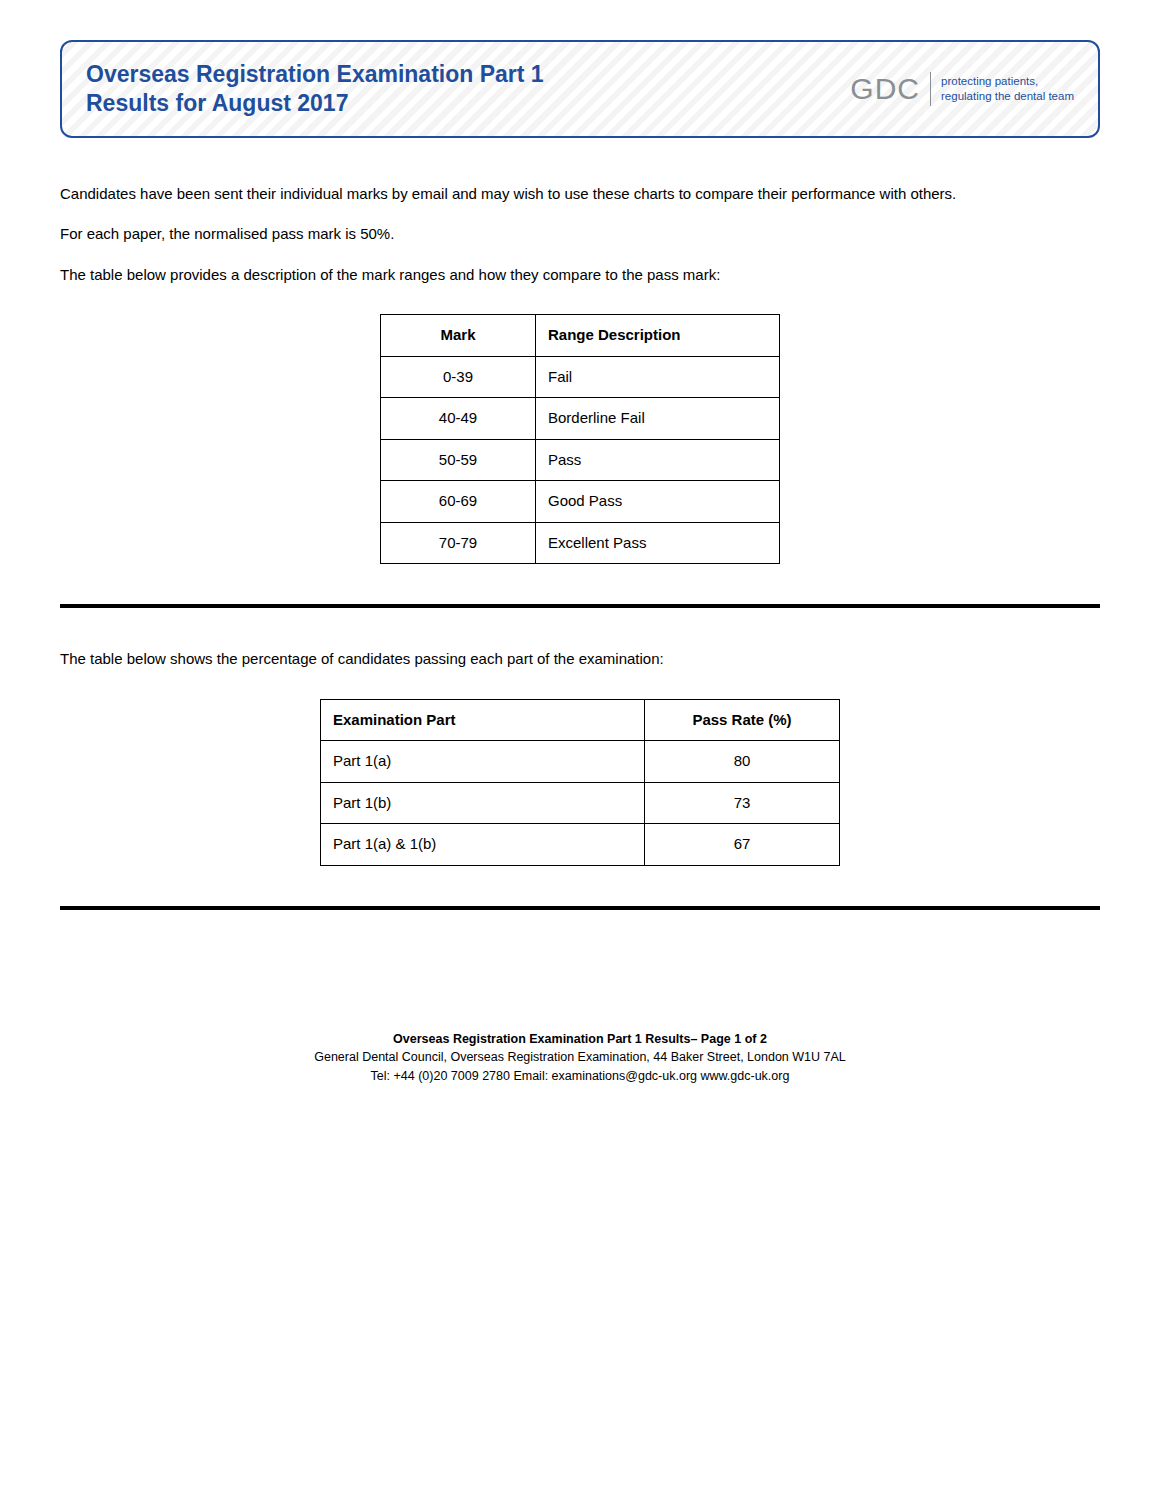Overseas Registration Examination Part 1
Results for August 2017
GDC protecting patients,
regulating the dental team
Candidates have been sent their individual marks by email and may wish to use these charts to compare their performance with others.
For each paper, the normalised pass mark is 50%.
The table below provides a description of the mark ranges and how they compare to the pass mark:
| Mark | Range Description |
| --- | --- |
| 0-39 | Fail |
| 40-49 | Borderline Fail |
| 50-59 | Pass |
| 60-69 | Good Pass |
| 70-79 | Excellent Pass |
The table below shows the percentage of candidates passing each part of the examination:
| Examination Part | Pass Rate (%) |
| --- | --- |
| Part 1(a) | 80 |
| Part 1(b) | 73 |
| Part 1(a) & 1(b) | 67 |
Overseas Registration Examination Part 1 Results– Page 1 of 2
General Dental Council, Overseas Registration Examination, 44 Baker Street, London W1U 7AL
Tel: +44 (0)20 7009 2780 Email: examinations@gdc-uk.org www.gdc-uk.org